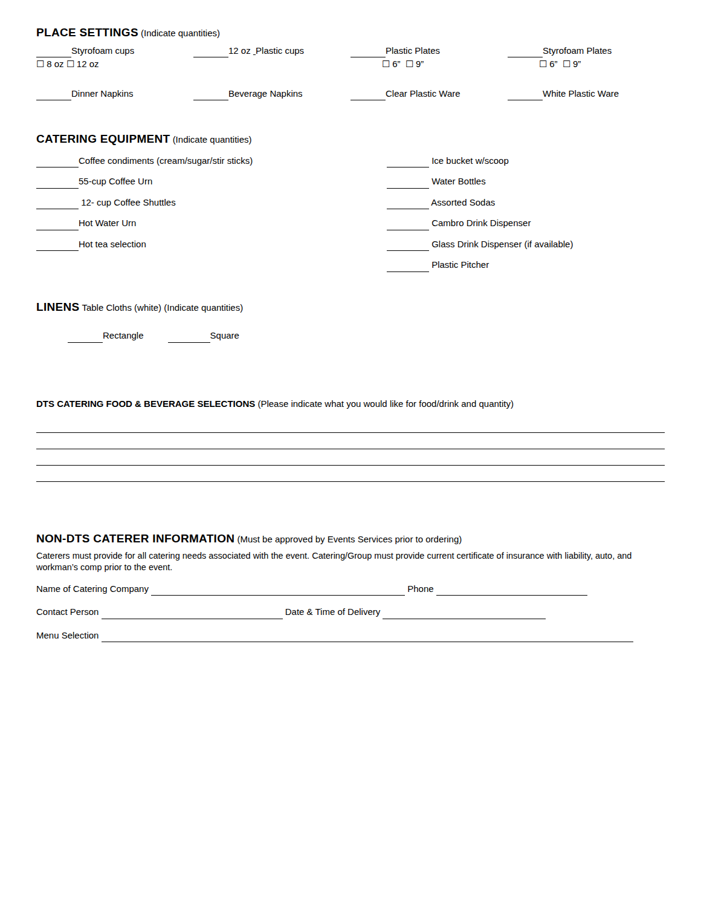PLACE SETTINGS
(Indicate quantities)
| Styrofoam cups | 12 oz Plastic cups | Plastic Plates | Styrofoam Plates |
| ☐ 8 oz ☐ 12 oz | | ☐ 6” ☐ 9” | ☐ 6” ☐ 9” |
| Dinner Napkins | Beverage Napkins | Clear Plastic Ware | White Plastic Ware |
CATERING EQUIPMENT
(Indicate quantities)
| Coffee condiments (cream/sugar/stir sticks) | Ice bucket w/scoop |
| 55-cup Coffee Urn | Water Bottles |
| 12- cup Coffee Shuttles | Assorted Sodas |
| Hot Water Urn | Cambro Drink Dispenser |
| Hot tea selection | Glass Drink Dispenser (if available) |
| | Plastic Pitcher |
LINENS
Table Cloths (white) (Indicate quantities)
Rectangle Square
DTS CATERING FOOD & BEVERAGE SELECTIONS (Please indicate what you would like for food/drink and quantity)
NON-DTS CATERER INFORMATION
(Must be approved by Events Services prior to ordering)
Caterers must provide for all catering needs associated with the event. Catering/Group must provide current certificate of insurance with liability, auto, and workman’s comp prior to the event.
Name of Catering Company Phone
Contact Person Date & Time of Delivery
Menu Selection